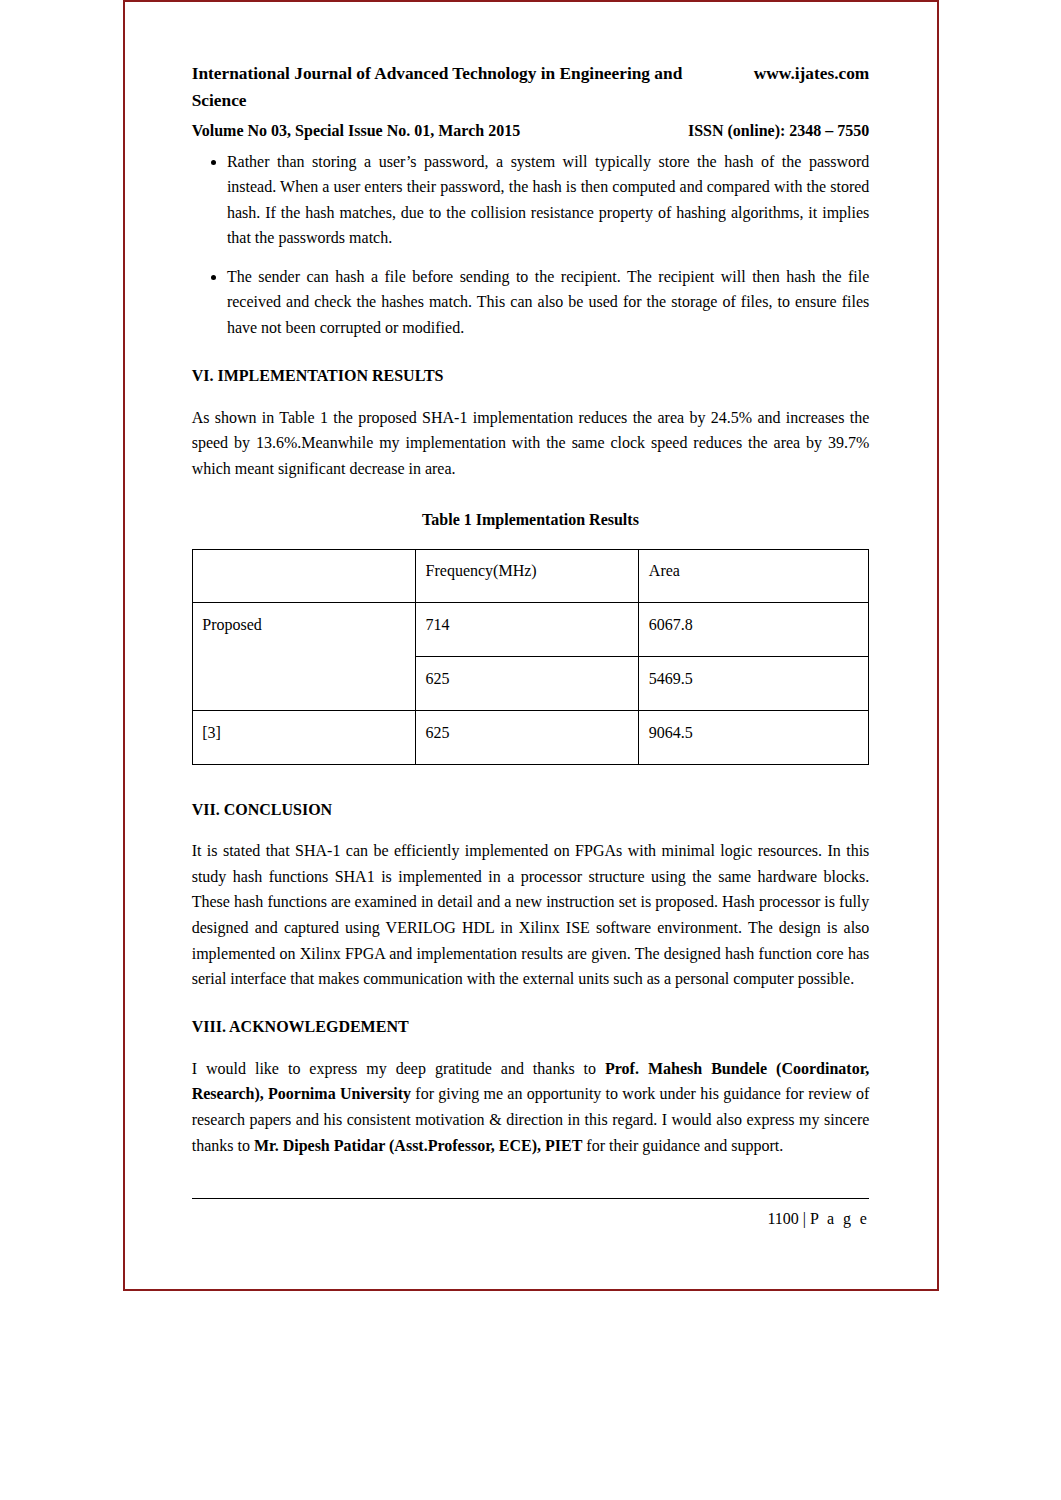International Journal of Advanced Technology in Engineering and Science www.ijates.com
Volume No 03, Special Issue No. 01, March 2015 ISSN (online): 2348 – 7550
Rather than storing a user’s password, a system will typically store the hash of the password instead. When a user enters their password, the hash is then computed and compared with the stored hash. If the hash matches, due to the collision resistance property of hashing algorithms, it implies that the passwords match.
The sender can hash a file before sending to the recipient. The recipient will then hash the file received and check the hashes match. This can also be used for the storage of files, to ensure files have not been corrupted or modified.
VI. IMPLEMENTATION RESULTS
As shown in Table 1 the proposed SHA-1 implementation reduces the area by 24.5% and increases the speed by 13.6%.Meanwhile my implementation with the same clock speed reduces the area by 39.7% which meant significant decrease in area.
Table 1 Implementation Results
| | Frequency(MHz) | Area |
| Proposed | 714 | 6067.8 |
| | 625 | 5469.5 |
| [3] | 625 | 9064.5 |
VII. CONCLUSION
It is stated that SHA-1 can be efficiently implemented on FPGAs with minimal logic resources. In this study hash functions SHA1 is implemented in a processor structure using the same hardware blocks. These hash functions are examined in detail and a new instruction set is proposed. Hash processor is fully designed and captured using VERILOG HDL in Xilinx ISE software environment. The design is also implemented on Xilinx FPGA and implementation results are given. The designed hash function core has serial interface that makes communication with the external units such as a personal computer possible.
VIII. ACKNOWLEGDEMENT
I would like to express my deep gratitude and thanks to Prof. Mahesh Bundele (Coordinator, Research), Poornima University for giving me an opportunity to work under his guidance for review of research papers and his consistent motivation & direction in this regard. I would also express my sincere thanks to Mr. Dipesh Patidar (Asst.Professor, ECE), PIET for their guidance and support.
1100 | P a g e